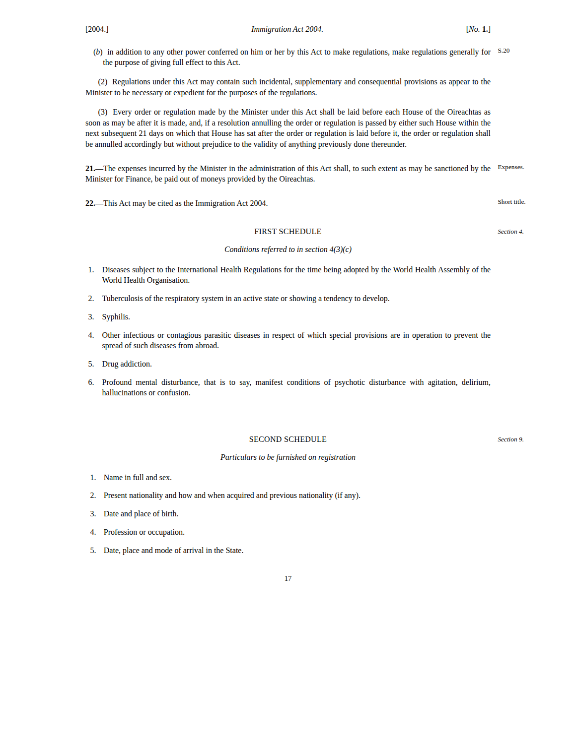[2004.] Immigration Act 2004. [No. 1.]
S.20
(b) in addition to any other power conferred on him or her by this Act to make regulations, make regulations generally for the purpose of giving full effect to this Act.
(2) Regulations under this Act may contain such incidental, supplementary and consequential provisions as appear to the Minister to be necessary or expedient for the purposes of the regulations.
(3) Every order or regulation made by the Minister under this Act shall be laid before each House of the Oireachtas as soon as may be after it is made, and, if a resolution annulling the order or regulation is passed by either such House within the next subsequent 21 days on which that House has sat after the order or regulation is laid before it, the order or regulation shall be annulled accordingly but without prejudice to the validity of anything previously done thereunder.
Expenses.
21.—The expenses incurred by the Minister in the administration of this Act shall, to such extent as may be sanctioned by the Minister for Finance, be paid out of moneys provided by the Oireachtas.
Short title.
22.—This Act may be cited as the Immigration Act 2004.
Section 4.
FIRST SCHEDULE
Conditions referred to in section 4(3)(c)
Diseases subject to the International Health Regulations for the time being adopted by the World Health Assembly of the World Health Organisation.
Tuberculosis of the respiratory system in an active state or showing a tendency to develop.
Syphilis.
Other infectious or contagious parasitic diseases in respect of which special provisions are in operation to prevent the spread of such diseases from abroad.
Drug addiction.
Profound mental disturbance, that is to say, manifest conditions of psychotic disturbance with agitation, delirium, hallucinations or confusion.
Section 9.
SECOND SCHEDULE
Particulars to be furnished on registration
Name in full and sex.
Present nationality and how and when acquired and previous nationality (if any).
Date and place of birth.
Profession or occupation.
Date, place and mode of arrival in the State.
17